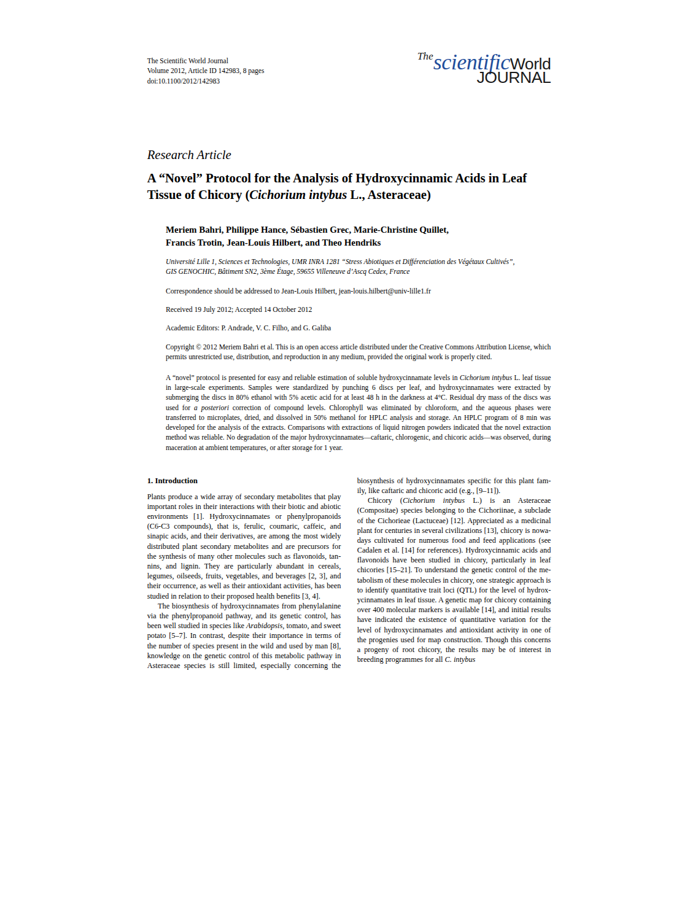The Scientific World Journal
Volume 2012, Article ID 142983, 8 pages
doi:10.1100/2012/142983
The scientific World
JOURNAL
Research Article
A “Novel” Protocol for the Analysis of Hydroxycinnamic Acids in Leaf Tissue of Chicory (Cichorium intybus L., Asteraceae)
Meriem Bahri, Philippe Hance, Sébastien Grec, Marie-Christine Quillet,
Francis Trotin, Jean-Louis Hilbert, and Theo Hendriks
Université Lille 1, Sciences et Technologies, UMR INRA 1281 “Stress Abiotiques et Différenciation des Végétaux Cultivés”,
GIS GENOCHIC, Bâtiment SN2, 3ème Étage, 59655 Villeneuve d’Ascq Cedex, France
Correspondence should be addressed to Jean-Louis Hilbert, jean-louis.hilbert@univ-lille1.fr
Received 19 July 2012; Accepted 14 October 2012
Academic Editors: P. Andrade, V. C. Filho, and G. Galiba
Copyright © 2012 Meriem Bahri et al. This is an open access article distributed under the Creative Commons Attribution License, which permits unrestricted use, distribution, and reproduction in any medium, provided the original work is properly cited.
A “novel” protocol is presented for easy and reliable estimation of soluble hydroxycinnamate levels in Cichorium intybus L. leaf tissue in large-scale experiments. Samples were standardized by punching 6 discs per leaf, and hydroxycinnamates were extracted by submerging the discs in 80% ethanol with 5% acetic acid for at least 48 h in the darkness at 4°C. Residual dry mass of the discs was used for a posteriori correction of compound levels. Chlorophyll was eliminated by chloroform, and the aqueous phases were transferred to microplates, dried, and dissolved in 50% methanol for HPLC analysis and storage. An HPLC program of 8 min was developed for the analysis of the extracts. Comparisons with extractions of liquid nitrogen powders indicated that the novel extraction method was reliable. No degradation of the major hydroxycinnamates—caftaric, chlorogenic, and chicoric acids—was observed, during maceration at ambient temperatures, or after storage for 1 year.
1. Introduction
Plants produce a wide array of secondary metabolites that play important roles in their interactions with their biotic and abiotic environments [1]. Hydroxycinnamates or phenylpropanoids (C6-C3 compounds), that is, ferulic, coumaric, caffeic, and sinapic acids, and their derivatives, are among the most widely distributed plant secondary metabolites and are precursors for the synthesis of many other molecules such as flavonoids, tannins, and lignin. They are particularly abundant in cereals, legumes, oilseeds, fruits, vegetables, and beverages [2, 3], and their occurrence, as well as their antioxidant activities, has been studied in relation to their proposed health benefits [3, 4].
The biosynthesis of hydroxycinnamates from phenylalanine via the phenylpropanoid pathway, and its genetic control, has been well studied in species like Arabidopsis, tomato, and sweet potato [5–7]. In contrast, despite their importance in terms of the number of species present in the wild and used by man [8], knowledge on the genetic control of this metabolic pathway in Asteraceae species is still limited, especially concerning the biosynthesis of hydroxycinnamates specific for this plant family, like caftaric and chicoric acid (e.g., [9–11]).
Chicory (Cichorium intybus L.) is an Asteraceae (Compositae) species belonging to the Cichoriinae, a subclade of the Cichorieae (Lactuceae) [12]. Appreciated as a medicinal plant for centuries in several civilizations [13], chicory is nowadays cultivated for numerous food and feed applications (see Cadalen et al. [14] for references). Hydroxycinnamic acids and flavonoids have been studied in chicory, particularly in leaf chicories [15–21]. To understand the genetic control of the metabolism of these molecules in chicory, one strategic approach is to identify quantitative trait loci (QTL) for the level of hydroxycinnamates in leaf tissue. A genetic map for chicory containing over 400 molecular markers is available [14], and initial results have indicated the existence of quantitative variation for the level of hydroxycinnamates and antioxidant activity in one of the progenies used for map construction. Though this concerns a progeny of root chicory, the results may be of interest in breeding programmes for all C. intybus